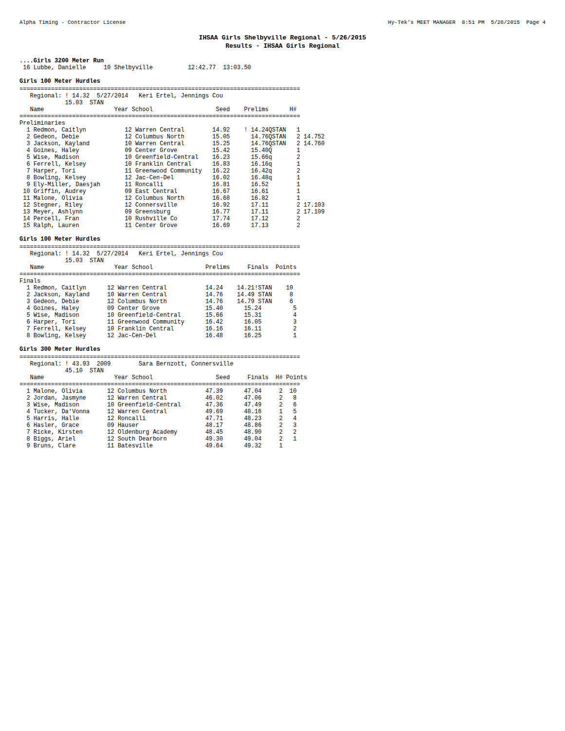Alpha Timing - Contractor License Hy-Tek's MEET MANAGER 8:51 PM 5/26/2015 Page 4
IHSAA Girls Shelbyville Regional - 5/26/2015
Results - IHSAA Girls Regional
....Girls 3200 Meter Run
 16 Lubbe, Danielle     10 Shelbyville          12:42.77  13:03.50
Girls 100 Meter Hurdles
================================================================================
   Regional: ! 14.32  5/27/2014   Keri Ertel, Jennings Cou
             15.03  STAN
   Name                    Year School                  Seed    Prelims      H#
================================================================================
Preliminaries
  1 Redmon, Caitlyn           12 Warren Central        14.92    ! 14.24QSTAN   1
  2 Gedeon, Debie             12 Columbus North        15.05      14.76QSTAN   2 14.752
  3 Jackson, Kayland          10 Warren Central        15.25      14.76QSTAN   2 14.760
  4 Goines, Haley             09 Center Grove          15.42      15.40Q       1
  5 Wise, Madison             10 Greenfield-Central    16.23      15.66q       2
  6 Ferrell, Kelsey           10 Franklin Central      16.83      16.16q       1
  7 Harper, Tori              11 Greenwood Community   16.22      16.42q       2
  8 Bowling, Kelsey           12 Jac-Cen-Del           16.02      16.48q       1
  9 Ely-Miller, Daesjah       11 Roncalli              16.81      16.52        1
 10 Griffin, Audrey           09 East Central          16.67      16.61        1
 11 Malone, Olivia            12 Columbus North        16.68      16.82        1
 12 Stegner, Riley            12 Connersville          16.92      17.11        2 17.103
 13 Meyer, Ashlynn            09 Greensburg            16.77      17.11        2 17.109
 14 Percell, Fran             10 Rushville Co          17.74      17.12        2
 15 Ralph, Lauren             11 Center Grove          16.69      17.13        2
Girls 100 Meter Hurdles
================================================================================
   Regional: ! 14.32  5/27/2014   Keri Ertel, Jennings Cou
             15.03  STAN
   Name                    Year School               Prelims     Finals  Points
================================================================================
Finals
  1 Redmon, Caitlyn      12 Warren Central           14.24    14.21!STAN    10
  2 Jackson, Kayland     10 Warren Central           14.76    14.49 STAN     8
  3 Gedeon, Debie        12 Columbus North           14.76    14.79 STAN     6
  4 Goines, Haley        09 Center Grove             15.40      15.24         5
  5 Wise, Madison        10 Greenfield-Central       15.66      15.31         4
  6 Harper, Tori         11 Greenwood Community      16.42      16.05         3
  7 Ferrell, Kelsey      10 Franklin Central         16.16      16.11         2
  8 Bowling, Kelsey      12 Jac-Cen-Del              16.48      16.25         1
Girls 300 Meter Hurdles
================================================================================
   Regional: ! 43.93  2009        Sara Bernzott, Connersville
             45.10  STAN
   Name                    Year School                  Seed     Finals  H# Points
================================================================================
  1 Malone, Olivia       12 Columbus North           47.39      47.04     2  10
  2 Jordan, Jasmyne      12 Warren Central           46.02      47.06     2   8
  3 Wise, Madison        10 Greenfield-Central       47.36      47.49     2   6
  4 Tucker, Da'Vonna     12 Warren Central           49.69      48.16     1   5
  5 Harris, Halle        12 Roncalli                 47.71      48.23     2   4
  6 Hasler, Grace        09 Hauser                   48.17      48.86     2   3
  7 Ricke, Kirsten       12 Oldenburg Academy        48.45      48.90     2   2
  8 Biggs, Ariel         12 South Dearborn           49.30      49.04     2   1
  9 Bruns, Clare         11 Batesville               49.64      49.32     1